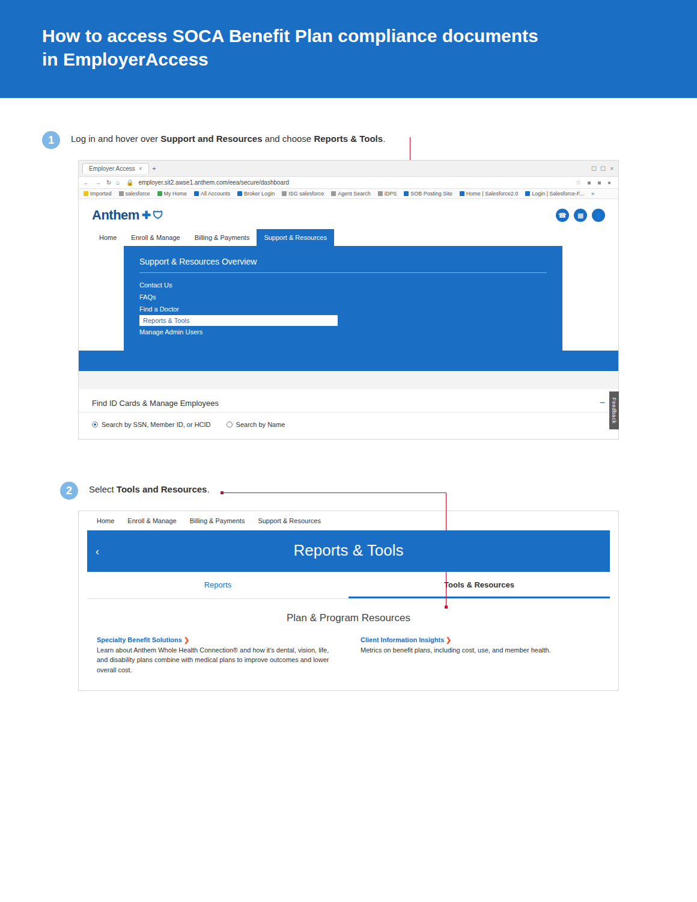How to access SOCA Benefit Plan compliance documents
in EmployerAccess
1
Log in and hover over Support and Resources and choose Reports & Tools.
Employer Access×
+ ☐ ☐ ×
← → ↻ ⌂ 🔒 employer.sit2.awse1.anthem.com/eea/secure/dashboard ☆ ■ ■ ●
Imported salesforce My Home All Accounts Broker Login ISG salesforce Agent Search iDPS SOB Posting Site Home | Salesforce2.0 Login | Salesforce-F... »
Anthem✚🛡
☎
▦
👤
Home Enroll & Manage Billing & Payments Support & Resources
Support & Resources Overview
Contact Us
FAQs
Find a Doctor
Reports & Tools
Manage Admin Users
Find ID Cards & Manage Employees −
Search by SSN, Member ID, or HCID Search by Name
Feedback
2
Select Tools and Resources.
Home Enroll & Manage Billing & Payments Support & Resources
‹
Reports & Tools
Reports
Tools & Resources
Plan & Program Resources
Specialty Benefit Solutions ❯
Learn about Anthem Whole Health Connection® and how it's dental, vision, life, and disability plans combine with medical plans to improve outcomes and lower overall cost.
Client Information Insights ❯
Metrics on benefit plans, including cost, use, and member health.